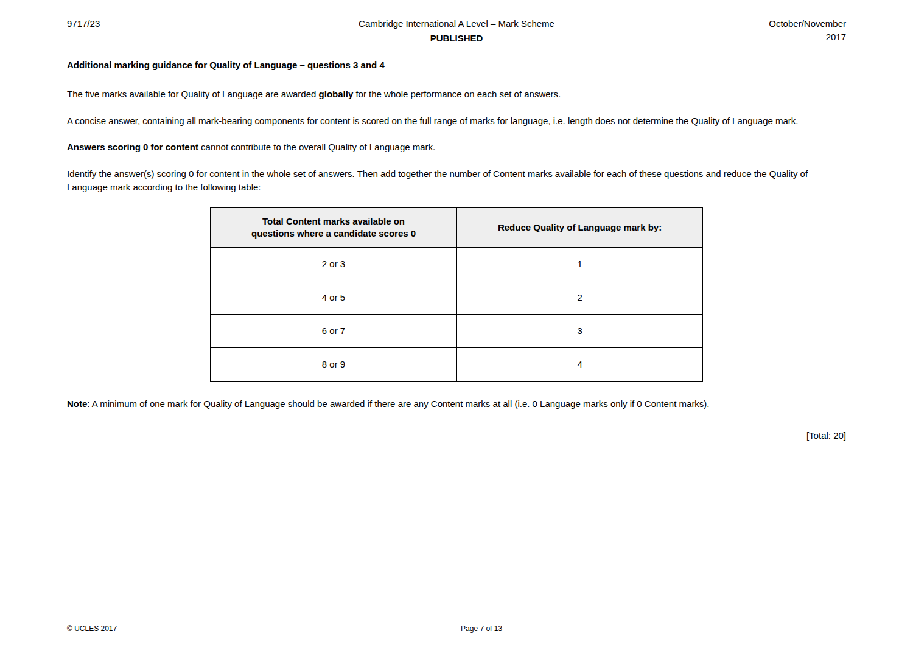9717/23
Cambridge International A Level – Mark Scheme
PUBLISHED
October/November
2017
Additional marking guidance for Quality of Language – questions 3 and 4
The five marks available for Quality of Language are awarded globally for the whole performance on each set of answers.
A concise answer, containing all mark-bearing components for content is scored on the full range of marks for language, i.e. length does not determine the Quality of Language mark.
Answers scoring 0 for content cannot contribute to the overall Quality of Language mark.
Identify the answer(s) scoring 0 for content in the whole set of answers. Then add together the number of Content marks available for each of these questions and reduce the Quality of Language mark according to the following table:
| Total Content marks available on questions where a candidate scores 0 | Reduce Quality of Language mark by: |
| --- | --- |
| 2 or 3 | 1 |
| 4 or 5 | 2 |
| 6 or 7 | 3 |
| 8 or 9 | 4 |
Note: A minimum of one mark for Quality of Language should be awarded if there are any Content marks at all (i.e. 0 Language marks only if 0 Content marks).
[Total: 20]
© UCLES 2017
Page 7 of 13